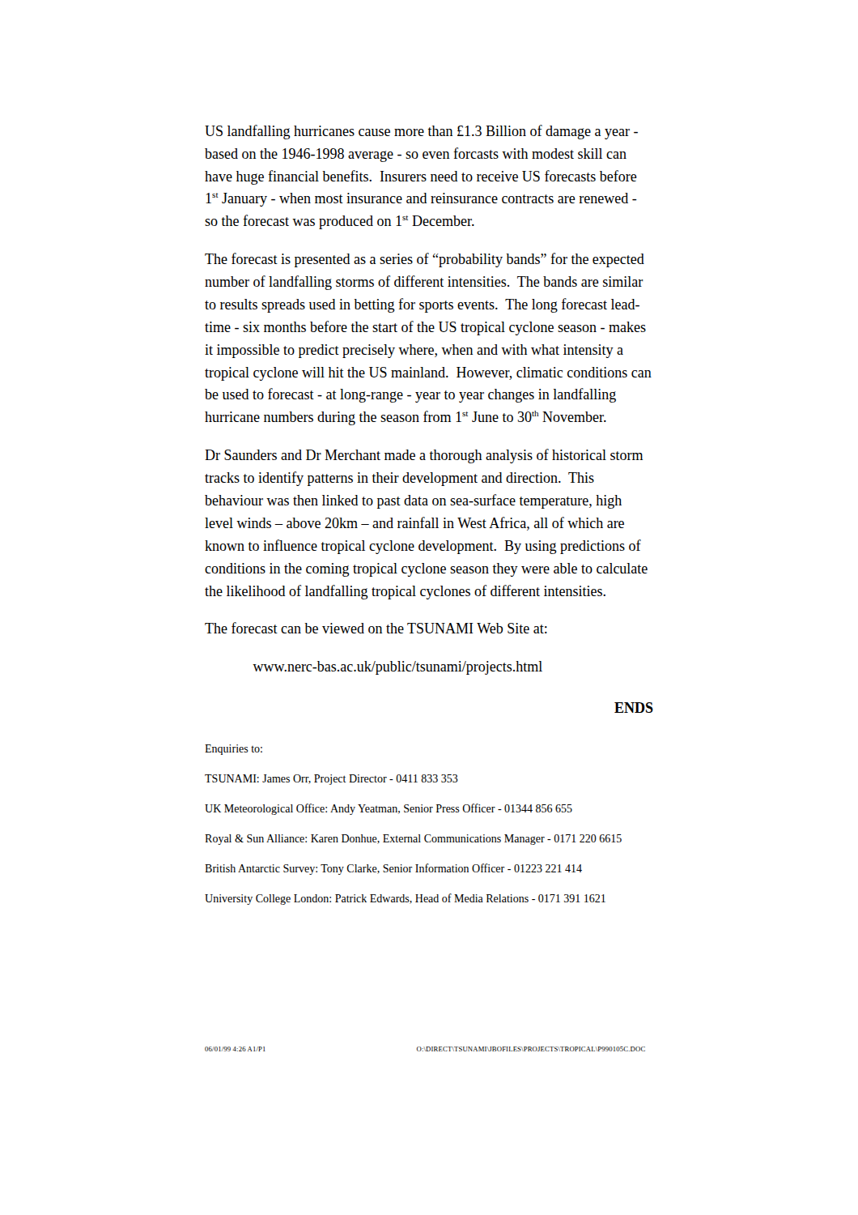US landfalling hurricanes cause more than £1.3 Billion of damage a year - based on the 1946-1998 average - so even forcasts with modest skill can have huge financial benefits. Insurers need to receive US forecasts before 1st January - when most insurance and reinsurance contracts are renewed - so the forecast was produced on 1st December.
The forecast is presented as a series of “probability bands” for the expected number of landfalling storms of different intensities. The bands are similar to results spreads used in betting for sports events. The long forecast lead-time - six months before the start of the US tropical cyclone season - makes it impossible to predict precisely where, when and with what intensity a tropical cyclone will hit the US mainland. However, climatic conditions can be used to forecast - at long-range - year to year changes in landfalling hurricane numbers during the season from 1st June to 30th November.
Dr Saunders and Dr Merchant made a thorough analysis of historical storm tracks to identify patterns in their development and direction. This behaviour was then linked to past data on sea-surface temperature, high level winds – above 20km – and rainfall in West Africa, all of which are known to influence tropical cyclone development. By using predictions of conditions in the coming tropical cyclone season they were able to calculate the likelihood of landfalling tropical cyclones of different intensities.
The forecast can be viewed on the TSUNAMI Web Site at:
www.nerc-bas.ac.uk/public/tsunami/projects.html
ENDS
Enquiries to:
TSUNAMI: James Orr, Project Director - 0411 833 353
UK Meteorological Office: Andy Yeatman, Senior Press Officer - 01344 856 655
Royal & Sun Alliance: Karen Donhue, External Communications Manager - 0171 220 6615
British Antarctic Survey: Tony Clarke, Senior Information Officer - 01223 221 414
University College London: Patrick Edwards, Head of Media Relations - 0171 391 1621
06/01/99 4:26 A1/P1 O:\DIRECT\TSUNAMI\JBOFILES\PROJECTS\TROPICAL\P990105C.DOC